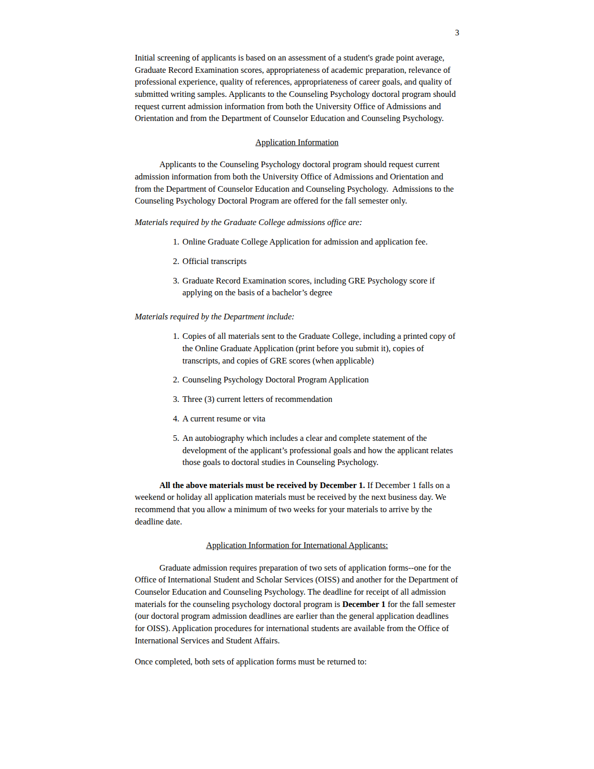3
Initial screening of applicants is based on an assessment of a student's grade point average, Graduate Record Examination scores, appropriateness of academic preparation, relevance of professional experience, quality of references, appropriateness of career goals, and quality of submitted writing samples. Applicants to the Counseling Psychology doctoral program should request current admission information from both the University Office of Admissions and Orientation and from the Department of Counselor Education and Counseling Psychology.
Application Information
Applicants to the Counseling Psychology doctoral program should request current admission information from both the University Office of Admissions and Orientation and from the Department of Counselor Education and Counseling Psychology. Admissions to the Counseling Psychology Doctoral Program are offered for the fall semester only.
Materials required by the Graduate College admissions office are:
Online Graduate College Application for admission and application fee.
Official transcripts
Graduate Record Examination scores, including GRE Psychology score if applying on the basis of a bachelor’s degree
Materials required by the Department include:
Copies of all materials sent to the Graduate College, including a printed copy of the Online Graduate Application (print before you submit it), copies of transcripts, and copies of GRE scores (when applicable)
Counseling Psychology Doctoral Program Application
Three (3) current letters of recommendation
A current resume or vita
An autobiography which includes a clear and complete statement of the development of the applicant’s professional goals and how the applicant relates those goals to doctoral studies in Counseling Psychology.
All the above materials must be received by December 1. If December 1 falls on a weekend or holiday all application materials must be received by the next business day. We recommend that you allow a minimum of two weeks for your materials to arrive by the deadline date.
Application Information for International Applicants:
Graduate admission requires preparation of two sets of application forms--one for the Office of International Student and Scholar Services (OISS) and another for the Department of Counselor Education and Counseling Psychology. The deadline for receipt of all admission materials for the counseling psychology doctoral program is December 1 for the fall semester (our doctoral program admission deadlines are earlier than the general application deadlines for OISS). Application procedures for international students are available from the Office of International Services and Student Affairs.
Once completed, both sets of application forms must be returned to: